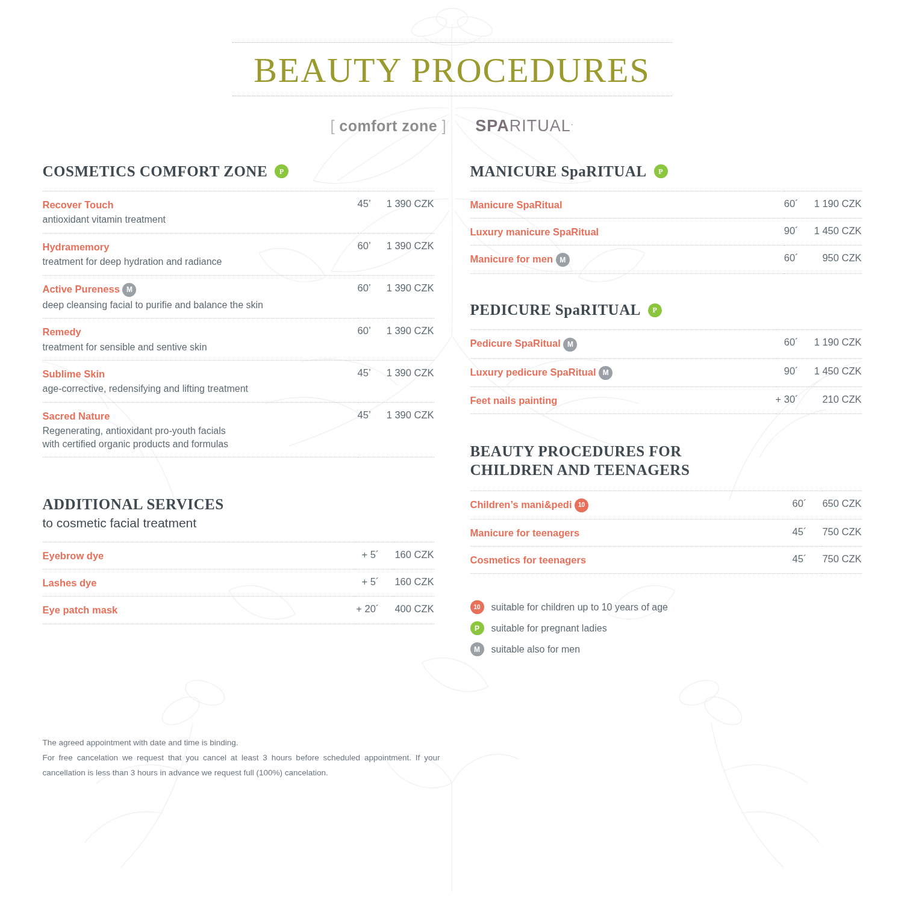BEAUTY PROCEDURES
[ comfort zone ]
SPARITUAL.
COSMETICS COMFORT ZONE P
| Recover Touch antioxidant vitamin treatment | 45’ | 1 390 CZK |
| Hydramemory treatment for deep hydration and radiance | 60’ | 1 390 CZK |
| Active Pureness M deep cleansing facial to purifie and balance the skin | 60’ | 1 390 CZK |
| Remedy treatment for sensible and sentive skin | 60’ | 1 390 CZK |
| Sublime Skin age-corrective, redensifying and lifting treatment | 45’ | 1 390 CZK |
| Sacred Nature Regenerating, antioxidant pro-youth facials with certified organic products and formulas | 45’ | 1 390 CZK |
ADDITIONAL SERVICES to cosmetic facial treatment
| Eyebrow dye | + 5´ | 160 CZK |
| Lashes dye | + 5´ | 160 CZK |
| Eye patch mask | + 20´ | 400 CZK |
MANICURE SpaRITUAL P
| Manicure SpaRitual | 60´ | 1 190 CZK |
| Luxury manicure SpaRitual | 90´ | 1 450 CZK |
| Manicure for men M | 60´ | 950 CZK |
PEDICURE SpaRITUAL P
| Pedicure SpaRitual M | 60´ | 1 190 CZK |
| Luxury pedicure SpaRitual M | 90´ | 1 450 CZK |
| Feet nails painting | + 30´ | 210 CZK |
BEAUTY PROCEDURES FOR
CHILDREN AND TEENAGERS
| Children’s mani&pedi 10 | 60´ | 650 CZK |
| Manicure for teenagers | 45´ | 750 CZK |
| Cosmetics for teenagers | 45´ | 750 CZK |
10 suitable for children up to 10 years of age
P suitable for pregnant ladies
M suitable also for men
The agreed appointment with date and time is binding.
For free cancelation we request that you cancel at least 3 hours before scheduled appointment. If your cancellation is less than 3 hours in advance we request full (100%) cancelation.